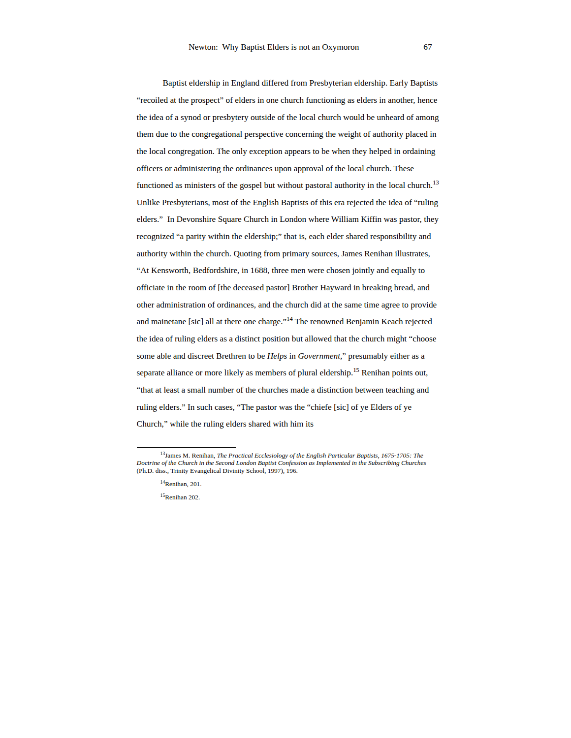Newton: Why Baptist Elders is not an Oxymoron 67
Baptist eldership in England differed from Presbyterian eldership. Early Baptists “recoiled at the prospect” of elders in one church functioning as elders in another, hence the idea of a synod or presbytery outside of the local church would be unheard of among them due to the congregational perspective concerning the weight of authority placed in the local congregation. The only exception appears to be when they helped in ordaining officers or administering the ordinances upon approval of the local church. These functioned as ministers of the gospel but without pastoral authority in the local church.13 Unlike Presbyterians, most of the English Baptists of this era rejected the idea of “ruling elders.” In Devonshire Square Church in London where William Kiffin was pastor, they recognized “a parity within the eldership;” that is, each elder shared responsibility and authority within the church. Quoting from primary sources, James Renihan illustrates, “At Kensworth, Bedfordshire, in 1688, three men were chosen jointly and equally to officiate in the room of [the deceased pastor] Brother Hayward in breaking bread, and other administration of ordinances, and the church did at the same time agree to provide and mainetane [sic] all at there one charge.”14 The renowned Benjamin Keach rejected the idea of ruling elders as a distinct position but allowed that the church might “choose some able and discreet Brethren to be Helps in Government,” presumably either as a separate alliance or more likely as members of plural eldership.15 Renihan points out, “that at least a small number of the churches made a distinction between teaching and ruling elders.” In such cases, “The pastor was the “chiefe [sic] of ye Elders of ye Church,” while the ruling elders shared with him its
13James M. Renihan, The Practical Ecclesiology of the English Particular Baptists, 1675-1705: The Doctrine of the Church in the Second London Baptist Confession as Implemented in the Subscribing Churches (Ph.D. diss., Trinity Evangelical Divinity School, 1997), 196.
14Renihan, 201.
15Renihan 202.